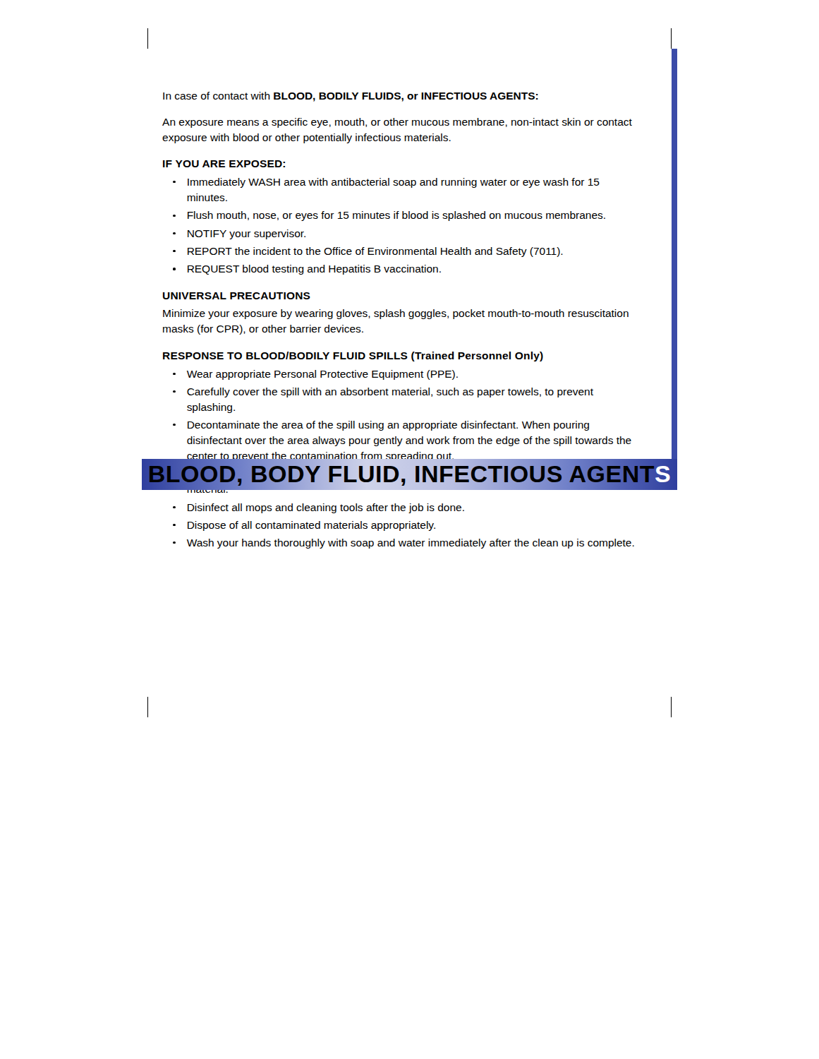In case of contact with BLOOD, BODILY FLUIDS, or INFECTIOUS AGENTS:
An exposure means a specific eye, mouth, or other mucous membrane, non-intact skin or contact exposure with blood or other potentially infectious materials.
IF YOU ARE EXPOSED:
Immediately WASH area with antibacterial soap and running water or eye wash for 15 minutes.
Flush mouth, nose, or eyes for 15 minutes if blood is splashed on mucous membranes.
NOTIFY your supervisor.
REPORT the incident to the Office of Environmental Health and Safety (7011).
REQUEST blood testing and Hepatitis B vaccination.
UNIVERSAL PRECAUTIONS
Minimize your exposure by wearing gloves, splash goggles, pocket mouth-to-mouth resuscitation masks (for CPR), or other barrier devices.
RESPONSE TO BLOOD/BODILY FLUID SPILLS (Trained Personnel Only)
Wear appropriate Personal Protective Equipment (PPE).
Carefully cover the spill with an absorbent material, such as paper towels, to prevent splashing.
Decontaminate the area of the spill using an appropriate disinfectant. When pouring disinfectant over the area always pour gently and work from the edge of the spill towards the center to prevent the contamination from spreading out.
Wait 10 minutes to ensure adequate decontamination, and then carefully wipe up the spilled material.
Disinfect all mops and cleaning tools after the job is done.
Dispose of all contaminated materials appropriately.
Wash your hands thoroughly with soap and water immediately after the clean up is complete.
BLOOD, BODY FLUID, INFECTIOUS AGENTS